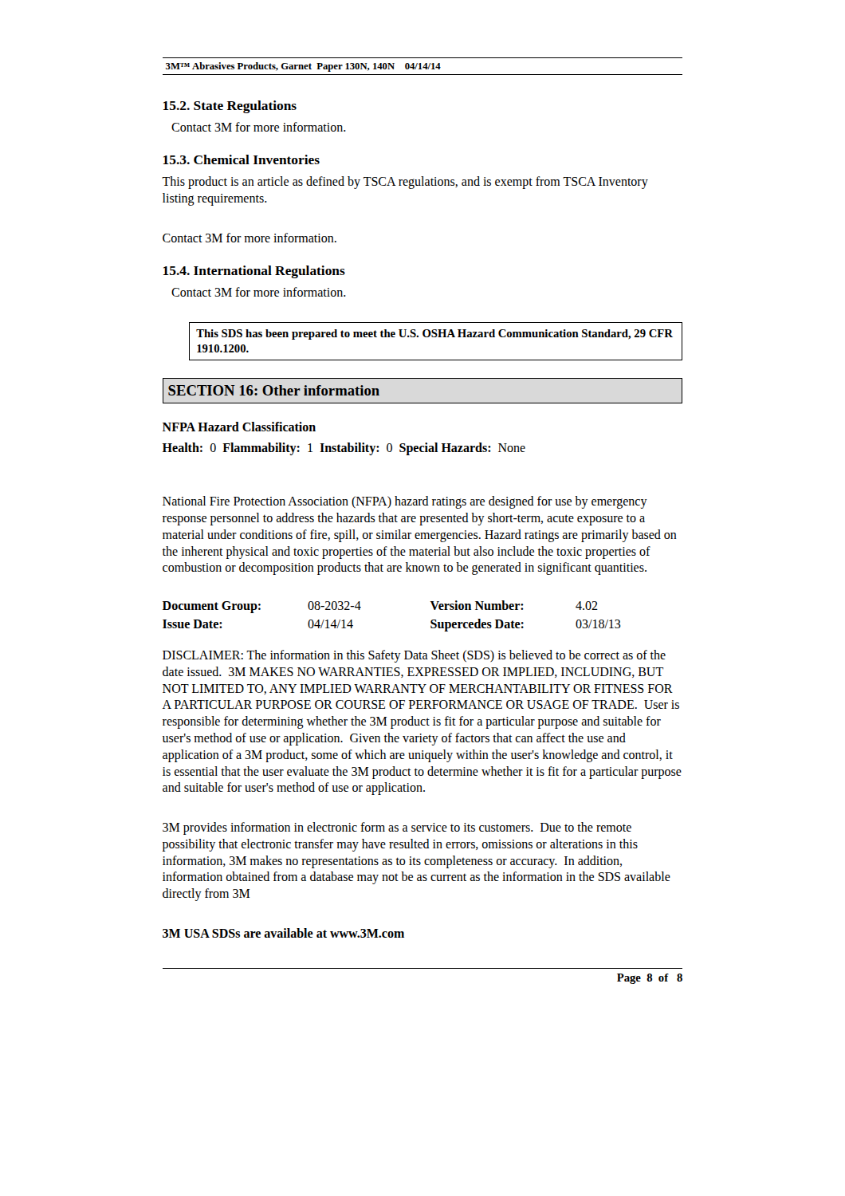3M™ Abrasives Products, Garnet Paper 130N, 140N 04/14/14
15.2. State Regulations
Contact 3M for more information.
15.3. Chemical Inventories
This product is an article as defined by TSCA regulations, and is exempt from TSCA Inventory listing requirements.
Contact 3M for more information.
15.4. International Regulations
Contact 3M for more information.
This SDS has been prepared to meet the U.S. OSHA Hazard Communication Standard, 29 CFR 1910.1200.
SECTION 16: Other information
NFPA Hazard Classification
Health: 0 Flammability: 1 Instability: 0 Special Hazards: None
National Fire Protection Association (NFPA) hazard ratings are designed for use by emergency response personnel to address the hazards that are presented by short-term, acute exposure to a material under conditions of fire, spill, or similar emergencies. Hazard ratings are primarily based on the inherent physical and toxic properties of the material but also include the toxic properties of combustion or decomposition products that are known to be generated in significant quantities.
| Document Group: | 08-2032-4 | Version Number: | 4.02 |
| Issue Date: | 04/14/14 | Supercedes Date: | 03/18/13 |
DISCLAIMER: The information in this Safety Data Sheet (SDS) is believed to be correct as of the date issued. 3M MAKES NO WARRANTIES, EXPRESSED OR IMPLIED, INCLUDING, BUT NOT LIMITED TO, ANY IMPLIED WARRANTY OF MERCHANTABILITY OR FITNESS FOR A PARTICULAR PURPOSE OR COURSE OF PERFORMANCE OR USAGE OF TRADE. User is responsible for determining whether the 3M product is fit for a particular purpose and suitable for user's method of use or application. Given the variety of factors that can affect the use and application of a 3M product, some of which are uniquely within the user's knowledge and control, it is essential that the user evaluate the 3M product to determine whether it is fit for a particular purpose and suitable for user's method of use or application.
3M provides information in electronic form as a service to its customers. Due to the remote possibility that electronic transfer may have resulted in errors, omissions or alterations in this information, 3M makes no representations as to its completeness or accuracy. In addition, information obtained from a database may not be as current as the information in the SDS available directly from 3M
3M USA SDSs are available at www.3M.com
Page 8 of 8